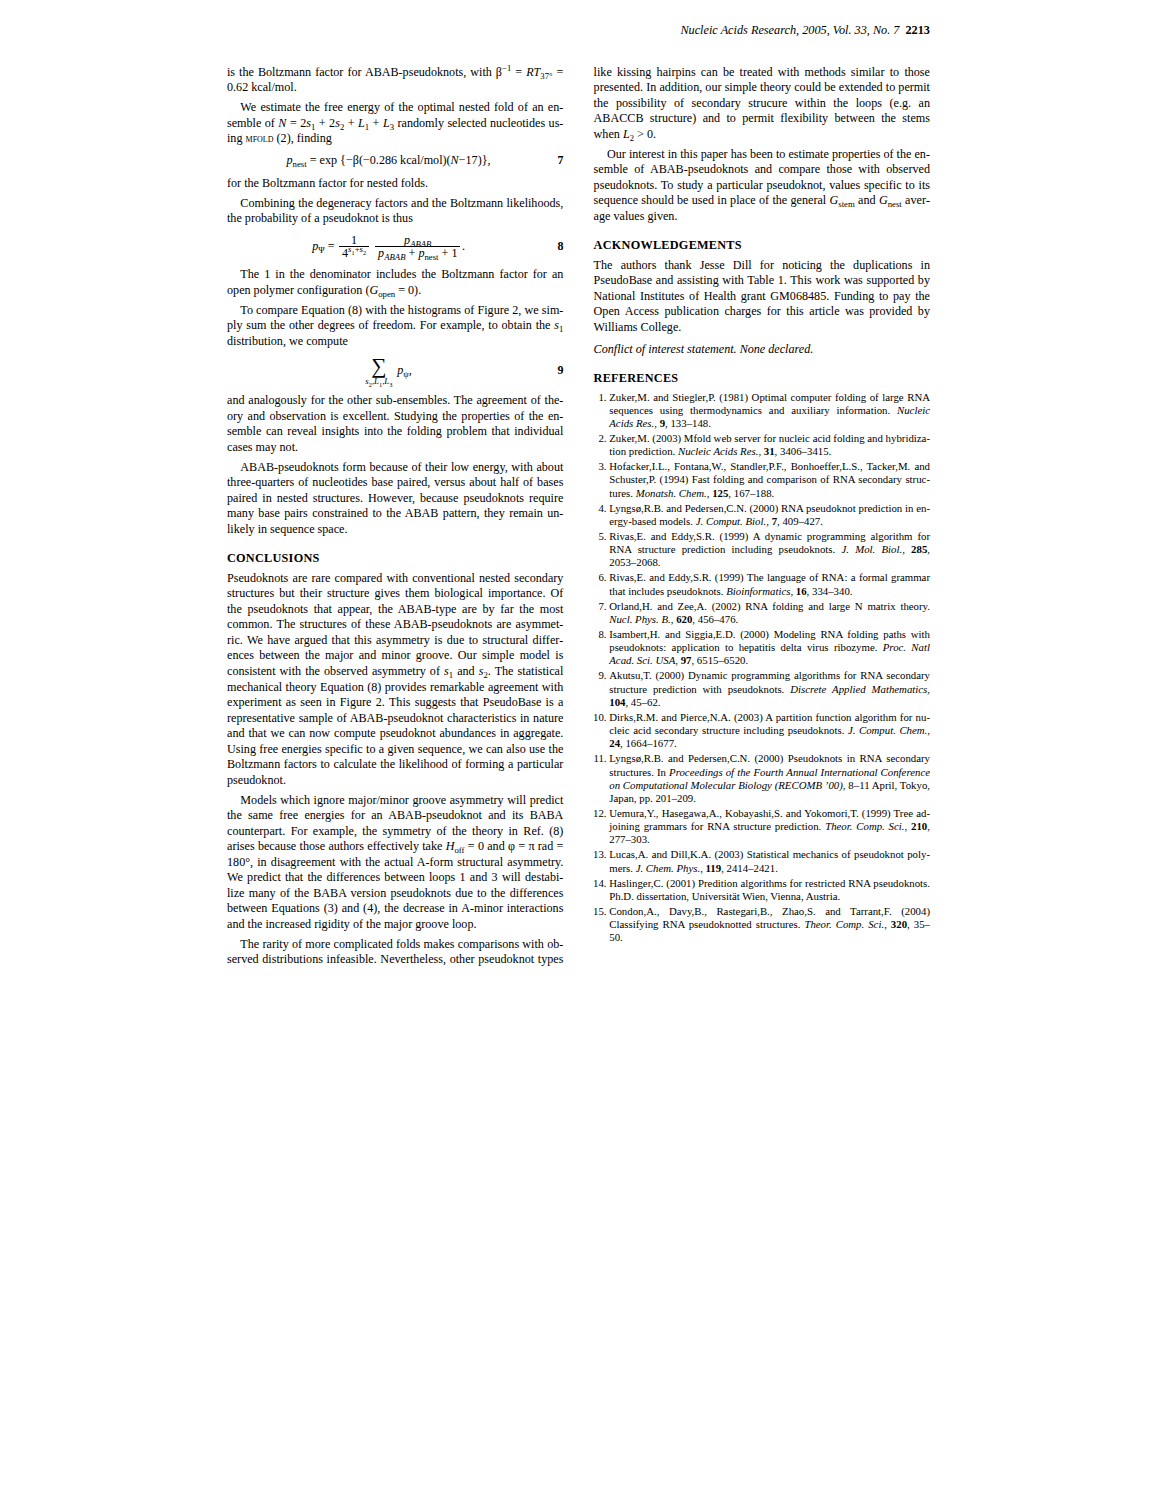Nucleic Acids Research, 2005, Vol. 33, No. 72213
is the Boltzmann factor for ABAB-pseudoknots, with β−1 = RT37° = 0.62 kcal/mol.
We estimate the free energy of the optimal nested fold of an ensemble of N = 2s1 + 2s2 + L1 + L3 randomly selected nucleotides using mfold (2), finding
pnest = exp {−β(−0.286 kcal/mol)(N−17)},
7
for the Boltzmann factor for nested folds.
Combining the degeneracy factors and the Boltzmann likelihoods, the probability of a pseudoknot is thus
pΨ = 14s1+s2 pABAB pABAB + pnest + 1.
8
The 1 in the denominator includes the Boltzmann factor for an open polymer configuration (Gopen = 0).
To compare Equation (8) with the histograms of Figure 2, we simply sum the other degrees of freedom. For example, to obtain the s1 distribution, we compute
∑s2,L1,L3 pψ,
9
and analogously for the other sub-ensembles. The agreement of theory and observation is excellent. Studying the properties of the ensemble can reveal insights into the folding problem that individual cases may not.
ABAB-pseudoknots form because of their low energy, with about three-quarters of nucleotides base paired, versus about half of bases paired in nested structures. However, because pseudoknots require many base pairs constrained to the ABAB pattern, they remain unlikely in sequence space.
Conclusions
Pseudoknots are rare compared with conventional nested secondary structures but their structure gives them biological importance. Of the pseudoknots that appear, the ABAB-type are by far the most common. The structures of these ABAB-pseudoknots are asymmetric. We have argued that this asymmetry is due to structural differences between the major and minor groove. Our simple model is consistent with the observed asymmetry of s1 and s2. The statistical mechanical theory Equation (8) provides remarkable agreement with experiment as seen in Figure 2. This suggests that PseudoBase is a representative sample of ABAB-pseudoknot characteristics in nature and that we can now compute pseudoknot abundances in aggregate. Using free energies specific to a given sequence, we can also use the Boltzmann factors to calculate the likelihood of forming a particular pseudoknot.
Models which ignore major/minor groove asymmetry will predict the same free energies for an ABAB-pseudoknot and its BABA counterpart. For example, the symmetry of the theory in Ref. (8) arises because those authors effectively take Hoff = 0 and φ = π rad = 180°, in disagreement with the actual A-form structural asymmetry. We predict that the differences between loops 1 and 3 will destabilize many of the BABA version pseudoknots due to the differences between Equations (3) and (4), the decrease in A-minor interactions and the increased rigidity of the major groove loop.
The rarity of more complicated folds makes comparisons with observed distributions infeasible. Nevertheless, other pseudoknot types like kissing hairpins can be treated with methods similar to those presented. In addition, our simple theory could be extended to permit the possibility of secondary strucure within the loops (e.g. an ABACCB structure) and to permit flexibility between the stems when L2 > 0.
Our interest in this paper has been to estimate properties of the ensemble of ABAB-pseudoknots and compare those with observed pseudoknots. To study a particular pseudoknot, values specific to its sequence should be used in place of the general Gstem and Gnest average values given.
Acknowledgements
The authors thank Jesse Dill for noticing the duplications in PseudoBase and assisting with Table 1. This work was supported by National Institutes of Health grant GM068485. Funding to pay the Open Access publication charges for this article was provided by Williams College.
Conflict of interest statement. None declared.
References
Zuker,M. and Stiegler,P. (1981) Optimal computer folding of large RNA sequences using thermodynamics and auxiliary information. Nucleic Acids Res., 9, 133–148.
Zuker,M. (2003) Mfold web server for nucleic acid folding and hybridization prediction. Nucleic Acids Res., 31, 3406–3415.
Hofacker,I.L., Fontana,W., Standler,P.F., Bonhoeffer,L.S., Tacker,M. and Schuster,P. (1994) Fast folding and comparison of RNA secondary structures. Monatsh. Chem., 125, 167–188.
Lyngsø,R.B. and Pedersen,C.N. (2000) RNA pseudoknot prediction in energy-based models. J. Comput. Biol., 7, 409–427.
Rivas,E. and Eddy,S.R. (1999) A dynamic programming algorithm for RNA structure prediction including pseudoknots. J. Mol. Biol., 285, 2053–2068.
Rivas,E. and Eddy,S.R. (1999) The language of RNA: a formal grammar that includes pseudoknots. Bioinformatics, 16, 334–340.
Orland,H. and Zee,A. (2002) RNA folding and large N matrix theory. Nucl. Phys. B., 620, 456–476.
Isambert,H. and Siggia,E.D. (2000) Modeling RNA folding paths with pseudoknots: application to hepatitis delta virus ribozyme. Proc. Natl Acad. Sci. USA, 97, 6515–6520.
Akutsu,T. (2000) Dynamic programming algorithms for RNA secondary structure prediction with pseudoknots. Discrete Applied Mathematics, 104, 45–62.
Dirks,R.M. and Pierce,N.A. (2003) A partition function algorithm for nucleic acid secondary structure including pseudoknots. J. Comput. Chem., 24, 1664–1677.
Lyngsø,R.B. and Pedersen,C.N. (2000) Pseudoknots in RNA secondary structures. In Proceedings of the Fourth Annual International Conference on Computational Molecular Biology (RECOMB ’00), 8–11 April, Tokyo, Japan, pp. 201–209.
Uemura,Y., Hasegawa,A., Kobayashi,S. and Yokomori,T. (1999) Tree adjoining grammars for RNA structure prediction. Theor. Comp. Sci., 210, 277–303.
Lucas,A. and Dill,K.A. (2003) Statistical mechanics of pseudoknot polymers. J. Chem. Phys., 119, 2414–2421.
Haslinger,C. (2001) Predition algorithms for restricted RNA pseudoknots. Ph.D. dissertation, Universität Wien, Vienna, Austria.
Condon,A., Davy,B., Rastegari,B., Zhao,S. and Tarrant,F. (2004) Classifying RNA pseudoknotted structures. Theor. Comp. Sci., 320, 35–50.